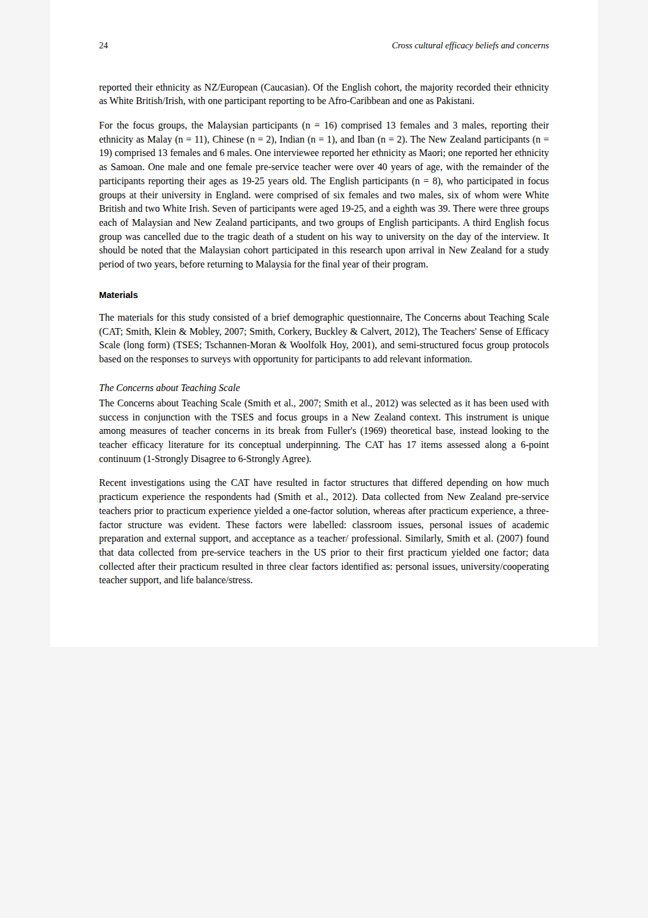24 Cross cultural efficacy beliefs and concerns
reported their ethnicity as NZ/European (Caucasian). Of the English cohort, the majority recorded their ethnicity as White British/Irish, with one participant reporting to be Afro-Caribbean and one as Pakistani.
For the focus groups, the Malaysian participants (n = 16) comprised 13 females and 3 males, reporting their ethnicity as Malay (n = 11), Chinese (n = 2), Indian (n = 1), and Iban (n = 2). The New Zealand participants (n = 19) comprised 13 females and 6 males. One interviewee reported her ethnicity as Maori; one reported her ethnicity as Samoan. One male and one female pre-service teacher were over 40 years of age, with the remainder of the participants reporting their ages as 19-25 years old. The English participants (n = 8), who participated in focus groups at their university in England. were comprised of six females and two males, six of whom were White British and two White Irish. Seven of participants were aged 19-25, and a eighth was 39. There were three groups each of Malaysian and New Zealand participants, and two groups of English participants. A third English focus group was cancelled due to the tragic death of a student on his way to university on the day of the interview. It should be noted that the Malaysian cohort participated in this research upon arrival in New Zealand for a study period of two years, before returning to Malaysia for the final year of their program.
Materials
The materials for this study consisted of a brief demographic questionnaire, The Concerns about Teaching Scale (CAT; Smith, Klein & Mobley, 2007; Smith, Corkery, Buckley & Calvert, 2012), The Teachers' Sense of Efficacy Scale (long form) (TSES; Tschannen-Moran & Woolfolk Hoy, 2001), and semi-structured focus group protocols based on the responses to surveys with opportunity for participants to add relevant information.
The Concerns about Teaching Scale
The Concerns about Teaching Scale (Smith et al., 2007; Smith et al., 2012) was selected as it has been used with success in conjunction with the TSES and focus groups in a New Zealand context. This instrument is unique among measures of teacher concerns in its break from Fuller's (1969) theoretical base, instead looking to the teacher efficacy literature for its conceptual underpinning. The CAT has 17 items assessed along a 6-point continuum (1-Strongly Disagree to 6-Strongly Agree).
Recent investigations using the CAT have resulted in factor structures that differed depending on how much practicum experience the respondents had (Smith et al., 2012). Data collected from New Zealand pre-service teachers prior to practicum experience yielded a one-factor solution, whereas after practicum experience, a three-factor structure was evident. These factors were labelled: classroom issues, personal issues of academic preparation and external support, and acceptance as a teacher/ professional. Similarly, Smith et al. (2007) found that data collected from pre-service teachers in the US prior to their first practicum yielded one factor; data collected after their practicum resulted in three clear factors identified as: personal issues, university/cooperating teacher support, and life balance/stress.